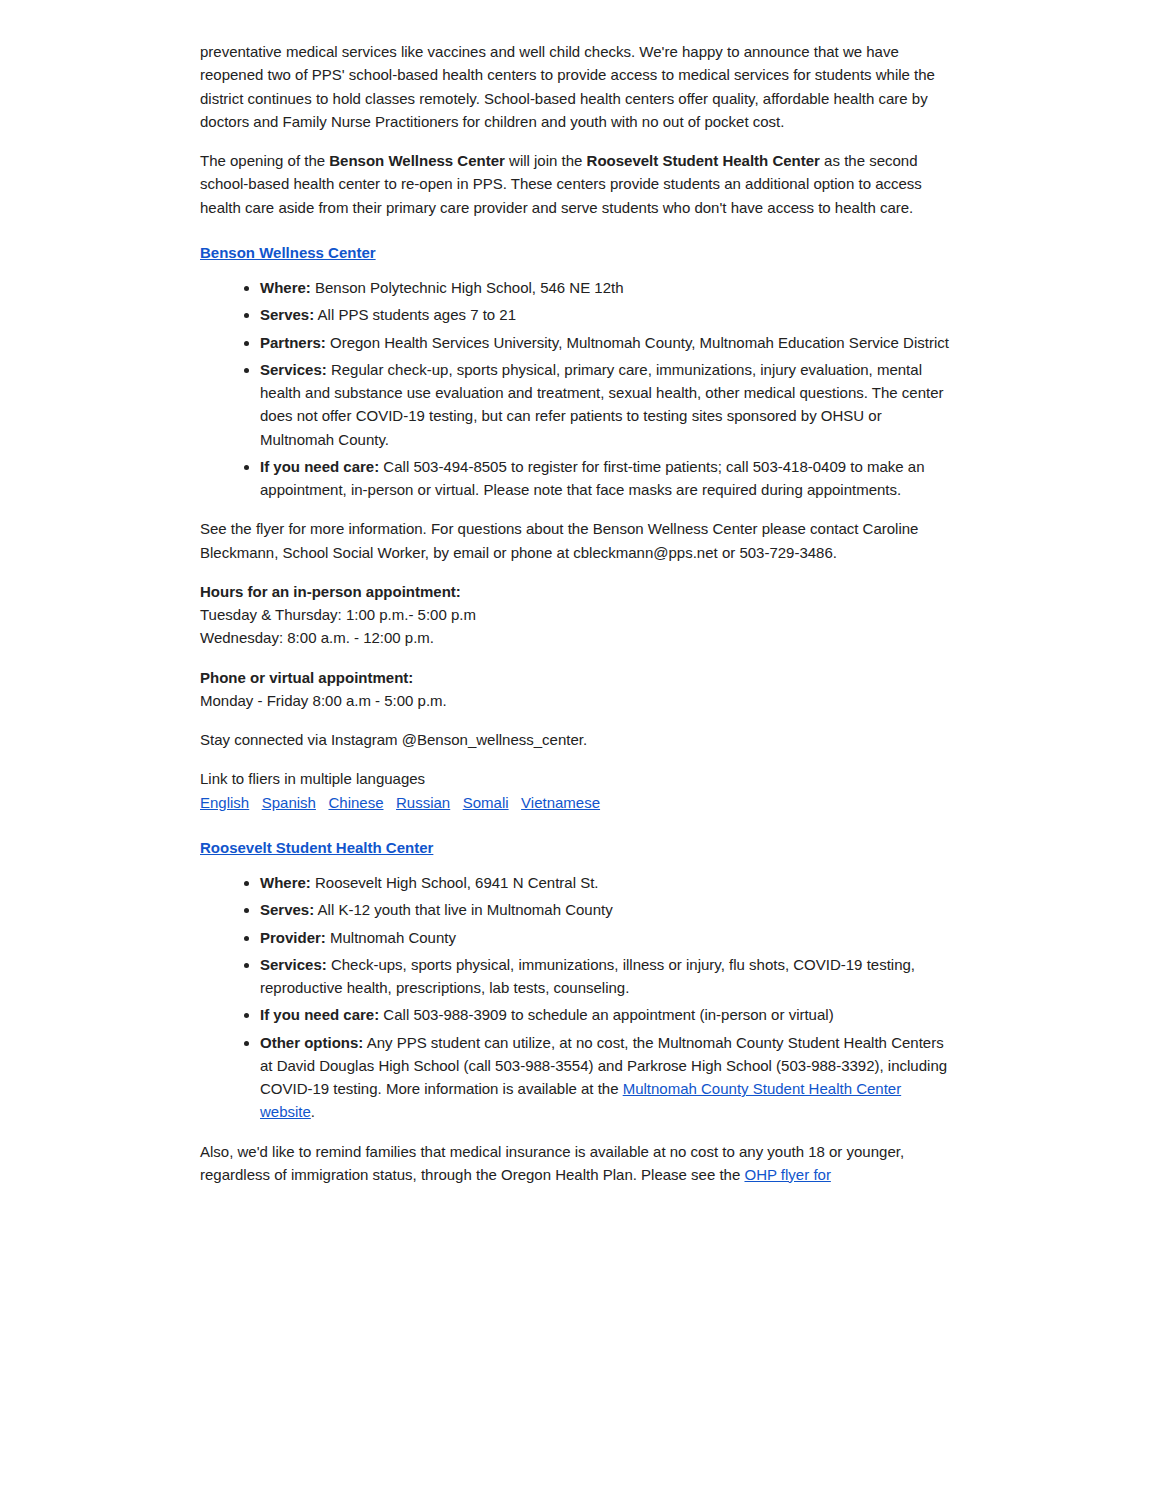preventative medical services like vaccines and well child checks. We're happy to announce that we have reopened two of PPS' school-based health centers to provide access to medical services for students while the district continues to hold classes remotely. School-based health centers offer quality, affordable health care by doctors and Family Nurse Practitioners for children and youth with no out of pocket cost.
The opening of the Benson Wellness Center will join the Roosevelt Student Health Center as the second school-based health center to re-open in PPS. These centers provide students an additional option to access health care aside from their primary care provider and serve students who don't have access to health care.
Benson Wellness Center
Where: Benson Polytechnic High School, 546 NE 12th
Serves: All PPS students ages 7 to 21
Partners: Oregon Health Services University, Multnomah County, Multnomah Education Service District
Services: Regular check-up, sports physical, primary care, immunizations, injury evaluation, mental health and substance use evaluation and treatment, sexual health, other medical questions. The center does not offer COVID-19 testing, but can refer patients to testing sites sponsored by OHSU or Multnomah County.
If you need care: Call 503-494-8505 to register for first-time patients; call 503-418-0409 to make an appointment, in-person or virtual. Please note that face masks are required during appointments.
See the flyer for more information. For questions about the Benson Wellness Center please contact Caroline Bleckmann, School Social Worker, by email or phone at cbleckmann@pps.net or 503-729-3486.
Hours for an in-person appointment: Tuesday & Thursday: 1:00 p.m.- 5:00 p.m
Wednesday: 8:00 a.m. - 12:00 p.m.
Phone or virtual appointment: Monday - Friday 8:00 a.m - 5:00 p.m.
Stay connected via Instagram @Benson_wellness_center.
Link to fliers in multiple languages
English Spanish Chinese Russian Somali Vietnamese
Roosevelt Student Health Center
Where: Roosevelt High School, 6941 N Central St.
Serves: All K-12 youth that live in Multnomah County
Provider: Multnomah County
Services: Check-ups, sports physical, immunizations, illness or injury, flu shots, COVID-19 testing, reproductive health, prescriptions, lab tests, counseling.
If you need care: Call 503-988-3909 to schedule an appointment (in-person or virtual)
Other options: Any PPS student can utilize, at no cost, the Multnomah County Student Health Centers at David Douglas High School (call 503-988-3554) and Parkrose High School (503-988-3392), including COVID-19 testing. More information is available at the Multnomah County Student Health Center website.
Also, we'd like to remind families that medical insurance is available at no cost to any youth 18 or younger, regardless of immigration status, through the Oregon Health Plan. Please see the OHP flyer for